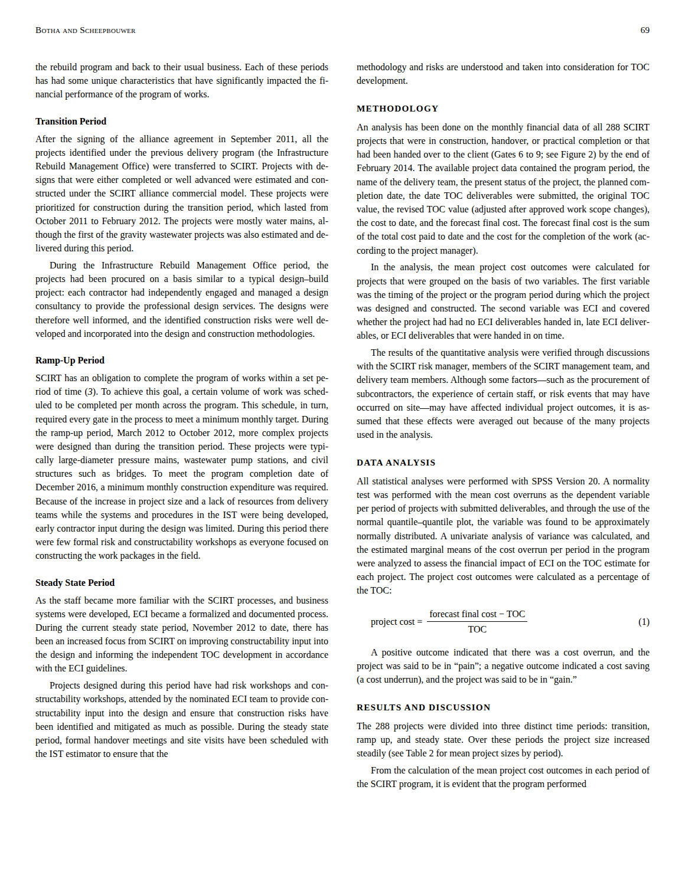Botha and Scheepbouwer
69
the rebuild program and back to their usual business. Each of these periods has had some unique characteristics that have significantly impacted the financial performance of the program of works.
Transition Period
After the signing of the alliance agreement in September 2011, all the projects identified under the previous delivery program (the Infrastructure Rebuild Management Office) were transferred to SCIRT. Projects with designs that were either completed or well advanced were estimated and constructed under the SCIRT alliance commercial model. These projects were prioritized for construction during the transition period, which lasted from October 2011 to February 2012. The projects were mostly water mains, although the first of the gravity wastewater projects was also estimated and delivered during this period.
During the Infrastructure Rebuild Management Office period, the projects had been procured on a basis similar to a typical design–build project: each contractor had independently engaged and managed a design consultancy to provide the professional design services. The designs were therefore well informed, and the identified construction risks were well developed and incorporated into the design and construction methodologies.
Ramp-Up Period
SCIRT has an obligation to complete the program of works within a set period of time (3). To achieve this goal, a certain volume of work was scheduled to be completed per month across the program. This schedule, in turn, required every gate in the process to meet a minimum monthly target. During the ramp-up period, March 2012 to October 2012, more complex projects were designed than during the transition period. These projects were typically large-diameter pressure mains, wastewater pump stations, and civil structures such as bridges. To meet the program completion date of December 2016, a minimum monthly construction expenditure was required. Because of the increase in project size and a lack of resources from delivery teams while the systems and procedures in the IST were being developed, early contractor input during the design was limited. During this period there were few formal risk and constructability workshops as everyone focused on constructing the work packages in the field.
Steady State Period
As the staff became more familiar with the SCIRT processes, and business systems were developed, ECI became a formalized and documented process. During the current steady state period, November 2012 to date, there has been an increased focus from SCIRT on improving constructability input into the design and informing the independent TOC development in accordance with the ECI guidelines.
Projects designed during this period have had risk workshops and constructability workshops, attended by the nominated ECI team to provide constructability input into the design and ensure that construction risks have been identified and mitigated as much as possible. During the steady state period, formal handover meetings and site visits have been scheduled with the IST estimator to ensure that the
methodology and risks are understood and taken into consideration for TOC development.
Methodology
An analysis has been done on the monthly financial data of all 288 SCIRT projects that were in construction, handover, or practical completion or that had been handed over to the client (Gates 6 to 9; see Figure 2) by the end of February 2014. The available project data contained the program period, the name of the delivery team, the present status of the project, the planned completion date, the date TOC deliverables were submitted, the original TOC value, the revised TOC value (adjusted after approved work scope changes), the cost to date, and the forecast final cost. The forecast final cost is the sum of the total cost paid to date and the cost for the completion of the work (according to the project manager).
In the analysis, the mean project cost outcomes were calculated for projects that were grouped on the basis of two variables. The first variable was the timing of the project or the program period during which the project was designed and constructed. The second variable was ECI and covered whether the project had had no ECI deliverables handed in, late ECI deliverables, or ECI deliverables that were handed in on time.
The results of the quantitative analysis were verified through discussions with the SCIRT risk manager, members of the SCIRT management team, and delivery team members. Although some factors—such as the procurement of subcontractors, the experience of certain staff, or risk events that may have occurred on site—may have affected individual project outcomes, it is assumed that these effects were averaged out because of the many projects used in the analysis.
Data Analysis
All statistical analyses were performed with SPSS Version 20. A normality test was performed with the mean cost overruns as the dependent variable per period of projects with submitted deliverables, and through the use of the normal quantile–quantile plot, the variable was found to be approximately normally distributed. A univariate analysis of variance was calculated, and the estimated marginal means of the cost overrun per period in the program were analyzed to assess the financial impact of ECI on the TOC estimate for each project. The project cost outcomes were calculated as a percentage of the TOC:
project cost = forecast final cost − TOC TOC
(1)
A positive outcome indicated that there was a cost overrun, and the project was said to be in “pain”; a negative outcome indicated a cost saving (a cost underrun), and the project was said to be in “gain.”
Results and Discussion
The 288 projects were divided into three distinct time periods: transition, ramp up, and steady state. Over these periods the project size increased steadily (see Table 2 for mean project sizes by period).
From the calculation of the mean project cost outcomes in each period of the SCIRT program, it is evident that the program performed